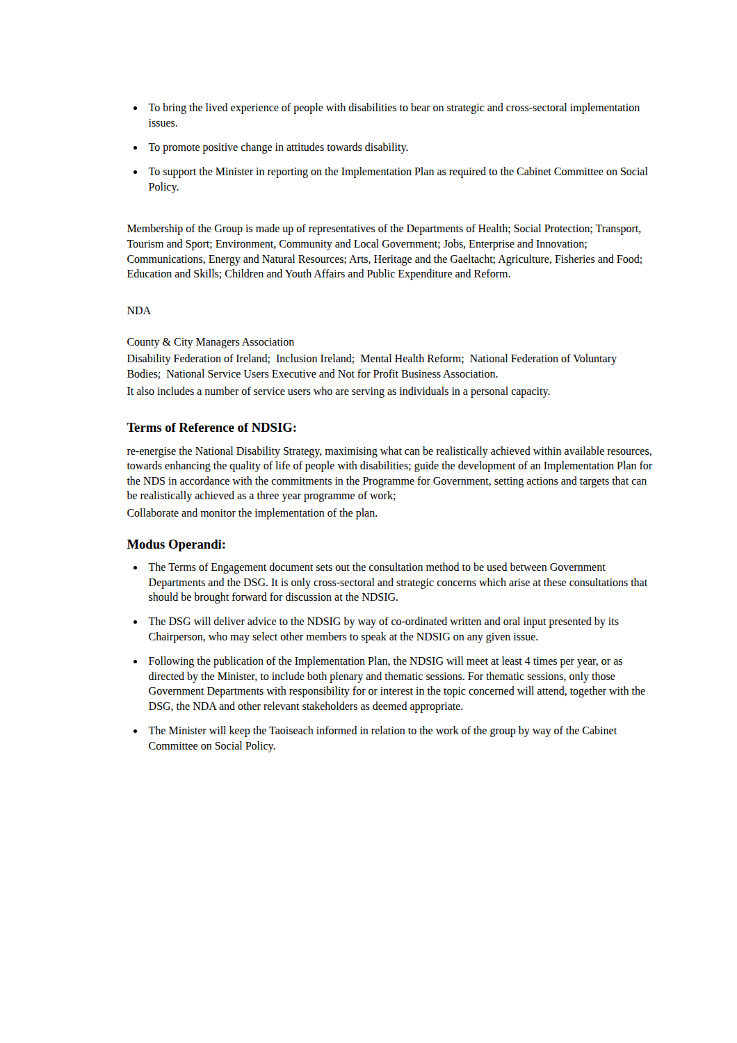To bring the lived experience of people with disabilities to bear on strategic and cross-sectoral implementation issues.
To promote positive change in attitudes towards disability.
To support the Minister in reporting on the Implementation Plan as required to the Cabinet Committee on Social Policy.
Membership of the Group is made up of representatives of the Departments of Health; Social Protection; Transport, Tourism and Sport; Environment, Community and Local Government; Jobs, Enterprise and Innovation; Communications, Energy and Natural Resources; Arts, Heritage and the Gaeltacht; Agriculture, Fisheries and Food; Education and Skills; Children and Youth Affairs and Public Expenditure and Reform.
NDA
County & City Managers Association
Disability Federation of Ireland; Inclusion Ireland; Mental Health Reform; National Federation of Voluntary Bodies; National Service Users Executive and Not for Profit Business Association.
It also includes a number of service users who are serving as individuals in a personal capacity.
Terms of Reference of NDSIG:
re-energise the National Disability Strategy, maximising what can be realistically achieved within available resources, towards enhancing the quality of life of people with disabilities; guide the development of an Implementation Plan for the NDS in accordance with the commitments in the Programme for Government, setting actions and targets that can be realistically achieved as a three year programme of work;
Collaborate and monitor the implementation of the plan.
Modus Operandi:
The Terms of Engagement document sets out the consultation method to be used between Government Departments and the DSG. It is only cross-sectoral and strategic concerns which arise at these consultations that should be brought forward for discussion at the NDSIG.
The DSG will deliver advice to the NDSIG by way of co-ordinated written and oral input presented by its Chairperson, who may select other members to speak at the NDSIG on any given issue.
Following the publication of the Implementation Plan, the NDSIG will meet at least 4 times per year, or as directed by the Minister, to include both plenary and thematic sessions. For thematic sessions, only those Government Departments with responsibility for or interest in the topic concerned will attend, together with the DSG, the NDA and other relevant stakeholders as deemed appropriate.
The Minister will keep the Taoiseach informed in relation to the work of the group by way of the Cabinet Committee on Social Policy.